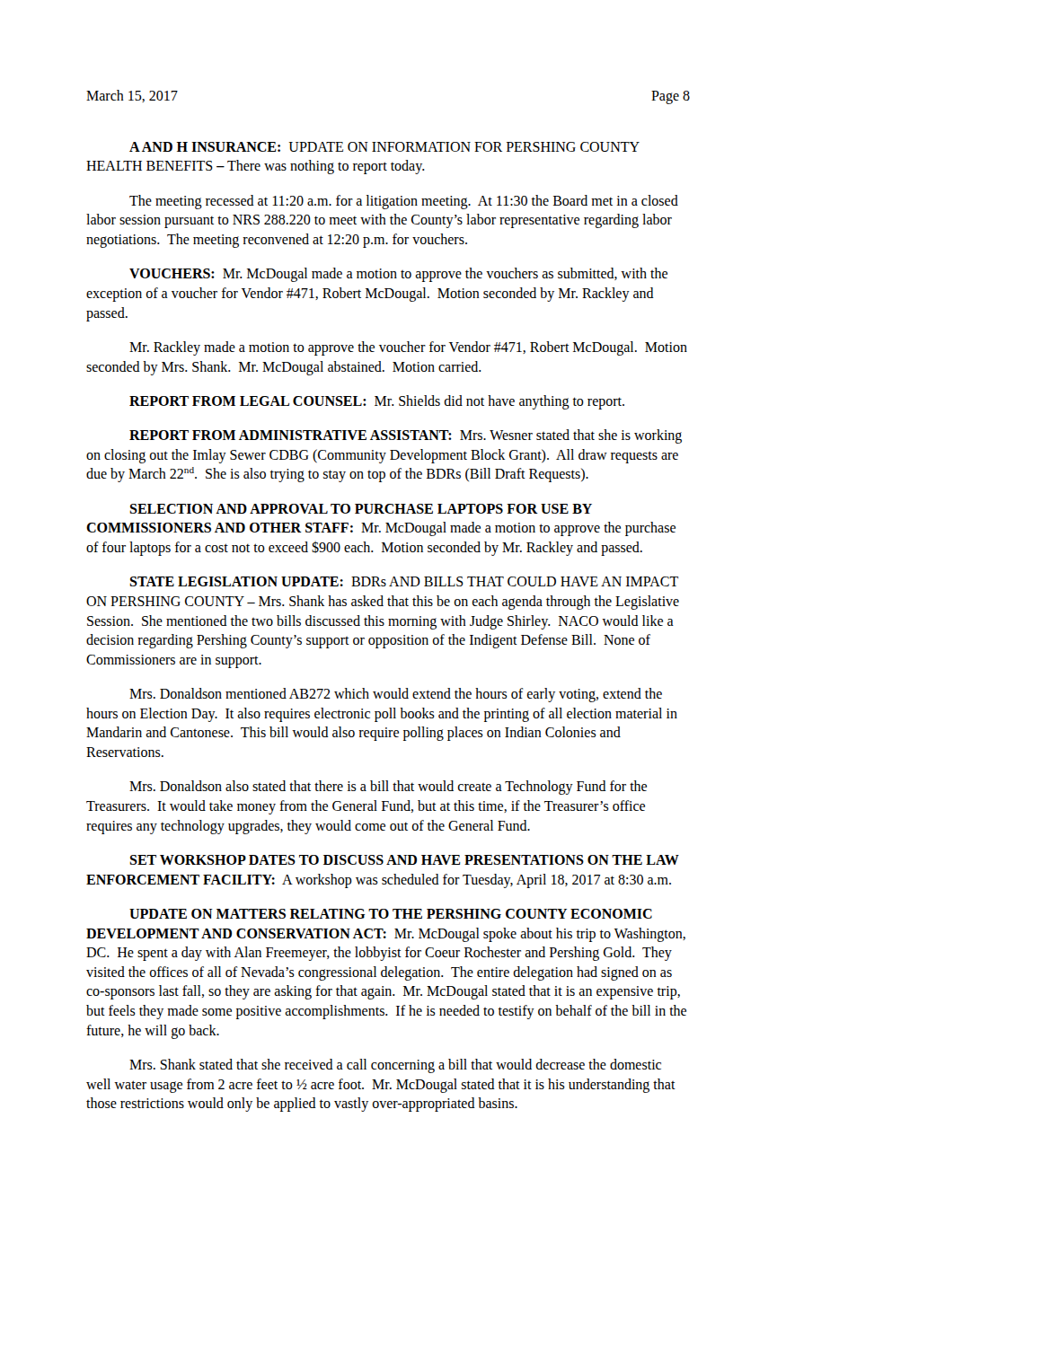March 15, 2017 Page 8
A AND H INSURANCE: UPDATE ON INFORMATION FOR PERSHING COUNTY HEALTH BENEFITS – There was nothing to report today.
The meeting recessed at 11:20 a.m. for a litigation meeting. At 11:30 the Board met in a closed labor session pursuant to NRS 288.220 to meet with the County’s labor representative regarding labor negotiations. The meeting reconvened at 12:20 p.m. for vouchers.
VOUCHERS: Mr. McDougal made a motion to approve the vouchers as submitted, with the exception of a voucher for Vendor #471, Robert McDougal. Motion seconded by Mr. Rackley and passed.
Mr. Rackley made a motion to approve the voucher for Vendor #471, Robert McDougal. Motion seconded by Mrs. Shank. Mr. McDougal abstained. Motion carried.
REPORT FROM LEGAL COUNSEL: Mr. Shields did not have anything to report.
REPORT FROM ADMINISTRATIVE ASSISTANT: Mrs. Wesner stated that she is working on closing out the Imlay Sewer CDBG (Community Development Block Grant). All draw requests are due by March 22nd. She is also trying to stay on top of the BDRs (Bill Draft Requests).
SELECTION AND APPROVAL TO PURCHASE LAPTOPS FOR USE BY COMMISSIONERS AND OTHER STAFF: Mr. McDougal made a motion to approve the purchase of four laptops for a cost not to exceed $900 each. Motion seconded by Mr. Rackley and passed.
STATE LEGISLATION UPDATE: BDRs AND BILLS THAT COULD HAVE AN IMPACT ON PERSHING COUNTY – Mrs. Shank has asked that this be on each agenda through the Legislative Session. She mentioned the two bills discussed this morning with Judge Shirley. NACO would like a decision regarding Pershing County’s support or opposition of the Indigent Defense Bill. None of Commissioners are in support.
Mrs. Donaldson mentioned AB272 which would extend the hours of early voting, extend the hours on Election Day. It also requires electronic poll books and the printing of all election material in Mandarin and Cantonese. This bill would also require polling places on Indian Colonies and Reservations.
Mrs. Donaldson also stated that there is a bill that would create a Technology Fund for the Treasurers. It would take money from the General Fund, but at this time, if the Treasurer’s office requires any technology upgrades, they would come out of the General Fund.
SET WORKSHOP DATES TO DISCUSS AND HAVE PRESENTATIONS ON THE LAW ENFORCEMENT FACILITY: A workshop was scheduled for Tuesday, April 18, 2017 at 8:30 a.m.
UPDATE ON MATTERS RELATING TO THE PERSHING COUNTY ECONOMIC DEVELOPMENT AND CONSERVATION ACT: Mr. McDougal spoke about his trip to Washington, DC. He spent a day with Alan Freemeyer, the lobbyist for Coeur Rochester and Pershing Gold. They visited the offices of all of Nevada’s congressional delegation. The entire delegation had signed on as co-sponsors last fall, so they are asking for that again. Mr. McDougal stated that it is an expensive trip, but feels they made some positive accomplishments. If he is needed to testify on behalf of the bill in the future, he will go back.
Mrs. Shank stated that she received a call concerning a bill that would decrease the domestic well water usage from 2 acre feet to ½ acre foot. Mr. McDougal stated that it is his understanding that those restrictions would only be applied to vastly over-appropriated basins.